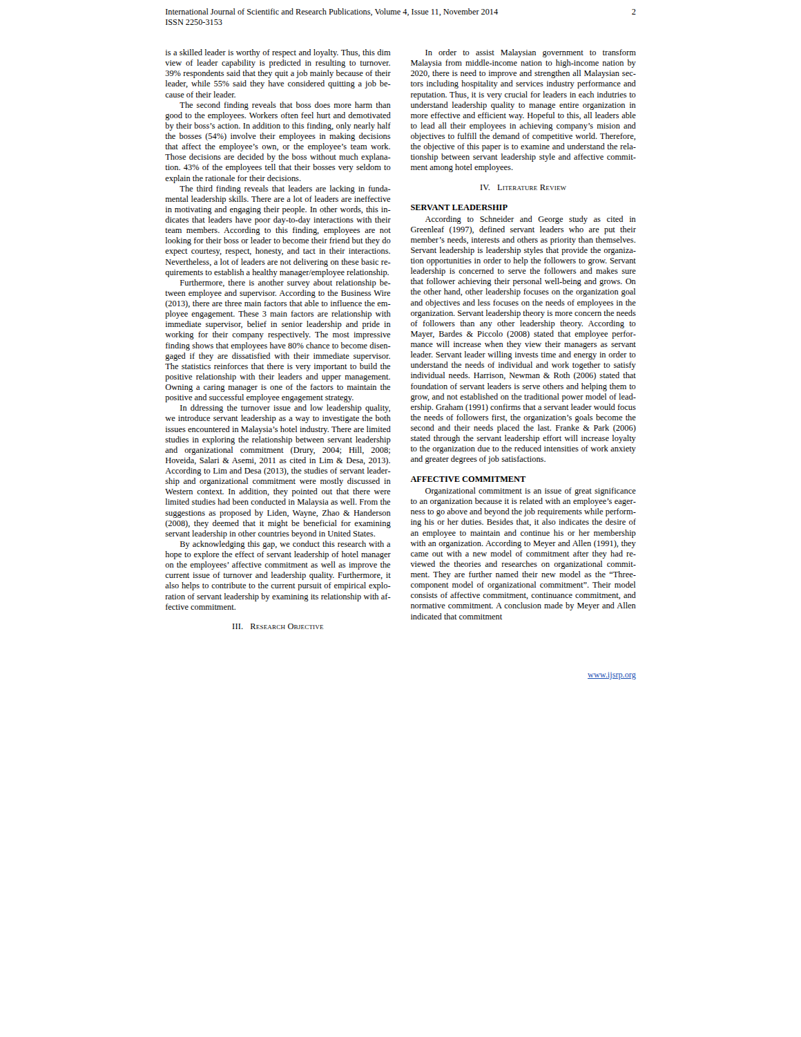International Journal of Scientific and Research Publications, Volume 4, Issue 11, November 2014
ISSN 2250-3153 2
is a skilled leader is worthy of respect and loyalty. Thus, this dim view of leader capability is predicted in resulting to turnover. 39% respondents said that they quit a job mainly because of their leader, while 55% said they have considered quitting a job because of their leader.
The second finding reveals that boss does more harm than good to the employees. Workers often feel hurt and demotivated by their boss’s action. In addition to this finding, only nearly half the bosses (54%) involve their employees in making decisions that affect the employee’s own, or the employee’s team work. Those decisions are decided by the boss without much explanation. 43% of the employees tell that their bosses very seldom to explain the rationale for their decisions.
The third finding reveals that leaders are lacking in fundamental leadership skills. There are a lot of leaders are ineffective in motivating and engaging their people. In other words, this indicates that leaders have poor day-to-day interactions with their team members. According to this finding, employees are not looking for their boss or leader to become their friend but they do expect courtesy, respect, honesty, and tact in their interactions. Nevertheless, a lot of leaders are not delivering on these basic requirements to establish a healthy manager/employee relationship.
Furthermore, there is another survey about relationship between employee and supervisor. According to the Business Wire (2013), there are three main factors that able to influence the employee engagement. These 3 main factors are relationship with immediate supervisor, belief in senior leadership and pride in working for their company respectively. The most impressive finding shows that employees have 80% chance to become disengaged if they are dissatisfied with their immediate supervisor. The statistics reinforces that there is very important to build the positive relationship with their leaders and upper management. Owning a caring manager is one of the factors to maintain the positive and successful employee engagement strategy.
In ddressing the turnover issue and low leadership quality, we introduce servant leadership as a way to investigate the both issues encountered in Malaysia’s hotel industry. There are limited studies in exploring the relationship between servant leadership and organizational commitment (Drury, 2004; Hill, 2008; Hoveida, Salari & Asemi, 2011 as cited in Lim & Desa, 2013). According to Lim and Desa (2013), the studies of servant leadership and organizational commitment were mostly discussed in Western context. In addition, they pointed out that there were limited studies had been conducted in Malaysia as well. From the suggestions as proposed by Liden, Wayne, Zhao & Handerson (2008), they deemed that it might be beneficial for examining servant leadership in other countries beyond in United States.
By acknowledging this gap, we conduct this research with a hope to explore the effect of servant leadership of hotel manager on the employees’ affective commitment as well as improve the current issue of turnover and leadership quality. Furthermore, it also helps to contribute to the current pursuit of empirical exploration of servant leadership by examining its relationship with affective commitment.
III. Research Objective
In order to assist Malaysian government to transform Malaysia from middle-income nation to high-income nation by 2020, there is need to improve and strengthen all Malaysian sectors including hospitality and services industry performance and reputation. Thus, it is very crucial for leaders in each indutries to understand leadership quality to manage entire organization in more effective and efficient way. Hopeful to this, all leaders able to lead all their employees in achieving company’s mision and objectives to fulfill the demand of competitive world. Therefore, the objective of this paper is to examine and understand the relationship between servant leadership style and affective commitment among hotel employees.
IV. Literature Review
SERVANT LEADERSHIP
According to Schneider and George study as cited in Greenleaf (1997), defined servant leaders who are put their member’s needs, interests and others as priority than themselves. Servant leadership is leadership styles that provide the organization opportunities in order to help the followers to grow. Servant leadership is concerned to serve the followers and makes sure that follower achieving their personal well-being and grows. On the other hand, other leadership focuses on the organization goal and objectives and less focuses on the needs of employees in the organization. Servant leadership theory is more concern the needs of followers than any other leadership theory. According to Mayer, Bardes & Piccolo (2008) stated that employee performance will increase when they view their managers as servant leader. Servant leader willing invests time and energy in order to understand the needs of individual and work together to satisfy individual needs. Harrison, Newman & Roth (2006) stated that foundation of servant leaders is serve others and helping them to grow, and not established on the traditional power model of leadership. Graham (1991) confirms that a servant leader would focus the needs of followers first, the organization’s goals become the second and their needs placed the last. Franke & Park (2006) stated through the servant leadership effort will increase loyalty to the organization due to the reduced intensities of work anxiety and greater degrees of job satisfactions.
AFFECTIVE COMMITMENT
Organizational commitment is an issue of great significance to an organization because it is related with an employee’s eagerness to go above and beyond the job requirements while performing his or her duties. Besides that, it also indicates the desire of an employee to maintain and continue his or her membership with an organization. According to Meyer and Allen (1991), they came out with a new model of commitment after they had reviewed the theories and researches on organizational commitment. They are further named their new model as the “Three-component model of organizational commitment”. Their model consists of affective commitment, continuance commitment, and normative commitment. A conclusion made by Meyer and Allen indicated that commitment
www.ijsrp.org